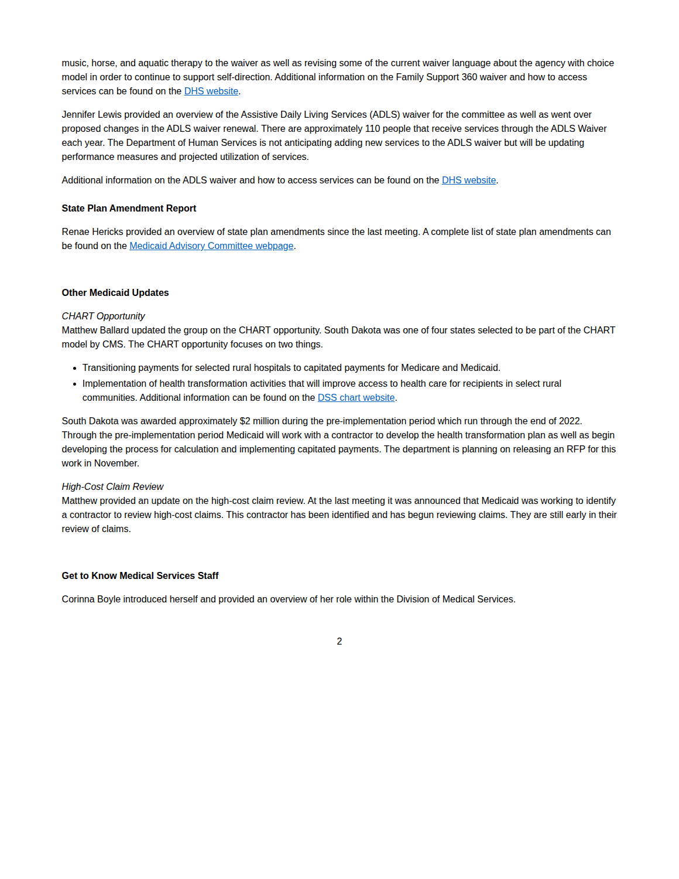music, horse, and aquatic therapy to the waiver as well as revising some of the current waiver language about the agency with choice model in order to continue to support self-direction. Additional information on the Family Support 360 waiver and how to access services can be found on the DHS website.
Jennifer Lewis provided an overview of the Assistive Daily Living Services (ADLS) waiver for the committee as well as went over proposed changes in the ADLS waiver renewal. There are approximately 110 people that receive services through the ADLS Waiver each year. The Department of Human Services is not anticipating adding new services to the ADLS waiver but will be updating performance measures and projected utilization of services.
Additional information on the ADLS waiver and how to access services can be found on the DHS website.
State Plan Amendment Report
Renae Hericks provided an overview of state plan amendments since the last meeting. A complete list of state plan amendments can be found on the Medicaid Advisory Committee webpage.
Other Medicaid Updates
CHART Opportunity
Matthew Ballard updated the group on the CHART opportunity. South Dakota was one of four states selected to be part of the CHART model by CMS. The CHART opportunity focuses on two things.
Transitioning payments for selected rural hospitals to capitated payments for Medicare and Medicaid.
Implementation of health transformation activities that will improve access to health care for recipients in select rural communities. Additional information can be found on the DSS chart website.
South Dakota was awarded approximately $2 million during the pre-implementation period which run through the end of 2022. Through the pre-implementation period Medicaid will work with a contractor to develop the health transformation plan as well as begin developing the process for calculation and implementing capitated payments. The department is planning on releasing an RFP for this work in November.
High-Cost Claim Review
Matthew provided an update on the high-cost claim review. At the last meeting it was announced that Medicaid was working to identify a contractor to review high-cost claims. This contractor has been identified and has begun reviewing claims. They are still early in their review of claims.
Get to Know Medical Services Staff
Corinna Boyle introduced herself and provided an overview of her role within the Division of Medical Services.
2